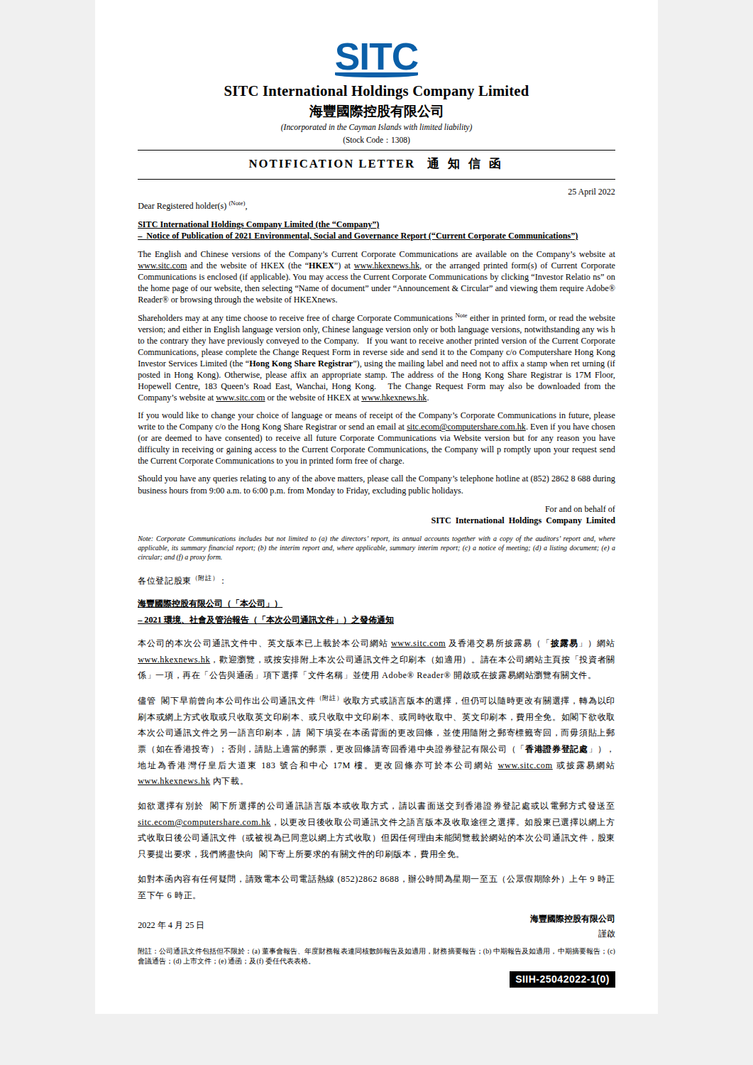SITC
SITC International Holdings Company Limited
海豐國際控股有限公司
(Incorporated in the Cayman Islands with limited liability)
(Stock Code：1308)
NOTIFICATION LETTER 通 知 信 函
25 April 2022
Dear Registered holder(s) (Note),
SITC International Holdings Company Limited (the “Company”) – Notice of Publication of 2021 Environmental, Social and Governance Report (“Current Corporate Communications”)
The English and Chinese versions of the Company’s Current Corporate Communications are available on the Company’s website at www.sitc.com and the website of HKEX (the “HKEX”) at www.hkexnews.hk, or the arranged printed form(s) of Current Corporate Communications is enclosed (if applicable). You may access the Current Corporate Communications by clicking “Investor Relatio ns” on the home page of our website, then selecting “Name of document” under “Announcement & Circular” and viewing them require Adobe® Reader® or browsing through the website of HKEXnews.
Shareholders may at any time choose to receive free of charge Corporate Communications Note either in printed form, or read the website version; and either in English language version only, Chinese language version only or both language versions, notwithstanding any wis h to the contrary they have previously conveyed to the Company. If you want to receive another printed version of the Current Corporate Communications, please complete the Change Request Form in reverse side and send it to the Company c/o Computershare Hong Kong Investor Services Limited (the “Hong Kong Share Registrar”), using the mailing label and need not to affix a stamp when ret urning (if posted in Hong Kong). Otherwise, please affix an appropriate stamp. The address of the Hong Kong Share Registrar is 17M Floor, Hopewell Centre, 183 Queen’s Road East, Wanchai, Hong Kong. The Change Request Form may also be downloaded from the Company’s website at www.sitc.com or the website of HKEX at www.hkexnews.hk.
If you would like to change your choice of language or means of receipt of the Company’s Corporate Communications in future, please write to the Company c/o the Hong Kong Share Registrar or send an email at sitc.ecom@computershare.com.hk. Even if you have chosen (or are deemed to have consented) to receive all future Corporate Communications via Website version but for any reason you have difficulty in receiving or gaining access to the Current Corporate Communications, the Company will p romptly upon your request send the Current Corporate Communications to you in printed form free of charge.
Should you have any queries relating to any of the above matters, please call the Company’s telephone hotline at (852) 2862 8 688 during business hours from 9:00 a.m. to 6:00 p.m. from Monday to Friday, excluding public holidays.
For and on behalf of
SITC International Holdings Company Limited
Note: Corporate Communications includes but not limited to (a) the directors’ report, its annual accounts together with a copy of the auditors’ report and, where applicable, its summary financial report; (b) the interim report and, where applicable, summary interim report; (c) a notice of meeting; (d) a listing document; (e) a circular; and (f) a proxy form.
各位登記股東（附註）：
海豐國際控股有限公司（「本公司」） – 2021 環境、社會及管治報告（「本次公司通訊文件」）之發佈通知
本公司的本次公司通訊文件中、英文版本已上載於本公司網站 www.sitc.com 及香港交易所披露易（「披露易」）網站 www.hkexnews.hk，歡迎瀏覽，或按安排附上本次公司通訊文件之印刷本（如適用）。請在本公司網站主頁按「投資者關係」一項，再在「公告與通函」項下選擇「文件名稱」並使用 Adobe® Reader® 開啟或在披露易網站瀏覽有關文件。
儘管 閣下早前曾向本公司作出公司通訊文件（附註）收取方式或語言版本的選擇，但仍可以隨時更改有關選擇，轉為以印刷本或網上方式收取或只收取英文印刷本、或只收取中文印刷本、或同時收取中、英文印刷本，費用全免。如閣下欲收取本次公司通訊文件之另一語言印刷本，請 閣下填妥在本函背面的更改回條，並使用隨附之郵寄標籤寄回，而毋須貼上郵票（如在香港投寄）；否則，請貼上適當的郵票，更改回條請寄回香港中央證券登記有限公司（「香港證券登記處」），地址為香港灣仔皇后大道東 183 號合和中心 17M 樓。更改回條亦可於本公司網站 www.sitc.com 或披露易網站 www.hkexnews.hk 內下載。
如欲選擇有別於 閣下所選擇的公司通訊語言版本或收取方式，請以書面送交到香港證券登記處或以電郵方式發送至 sitc.ecom@computershare.com.hk，以更改日後收取公司通訊文件之語言版本及收取途徑之選擇。如股東已選擇以網上方式收取日後公司通訊文件（或被視為已同意以網上方式收取）但因任何理由未能閱覽載於網站的本次公司通訊文件，股東只要提出要求，我們將盡快向 閣下寄上所要求的有關文件的印刷版本，費用全免。
如對本函內容有任何疑問，請致電本公司電話熱線 (852)2862 8688，辦公時間為星期一至五（公眾假期除外）上午 9 時正至下午 6 時正。
海豐國際控股有限公司
謹啟
2022 年 4 月 25 日
附註：公司通訊文件包括但不限於：(a) 董事會報告、年度財務報表連同核數師報告及如適用，財務摘要報告；(b) 中期報告及如適用，中期摘要報告；(c) 會議通告；(d) 上市文件；(e) 通函；及(f) 委任代表表格。
SIIH-25042022-1(0)